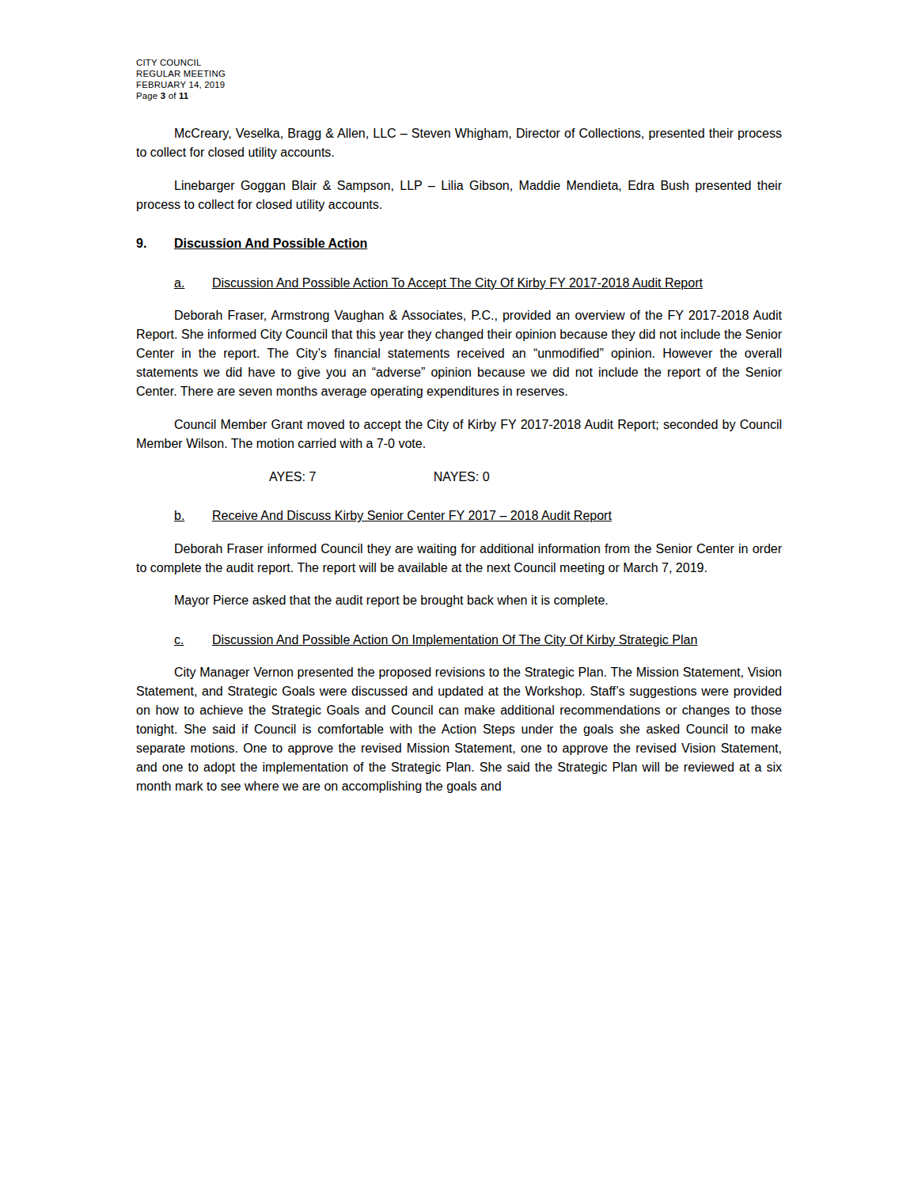CITY COUNCIL
REGULAR MEETING
FEBRUARY 14, 2019
Page 3 of 11
McCreary, Veselka, Bragg & Allen, LLC – Steven Whigham, Director of Collections, presented their process to collect for closed utility accounts.
Linebarger Goggan Blair & Sampson, LLP – Lilia Gibson, Maddie Mendieta, Edra Bush presented their process to collect for closed utility accounts.
9. Discussion And Possible Action
a. Discussion And Possible Action To Accept The City Of Kirby FY 2017-2018 Audit Report
Deborah Fraser, Armstrong Vaughan & Associates, P.C., provided an overview of the FY 2017-2018 Audit Report. She informed City Council that this year they changed their opinion because they did not include the Senior Center in the report. The City’s financial statements received an “unmodified” opinion. However the overall statements we did have to give you an “adverse” opinion because we did not include the report of the Senior Center. There are seven months average operating expenditures in reserves.
Council Member Grant moved to accept the City of Kirby FY 2017-2018 Audit Report; seconded by Council Member Wilson. The motion carried with a 7-0 vote.
AYES: 7 NAYES: 0
b. Receive And Discuss Kirby Senior Center FY 2017 – 2018 Audit Report
Deborah Fraser informed Council they are waiting for additional information from the Senior Center in order to complete the audit report. The report will be available at the next Council meeting or March 7, 2019.
Mayor Pierce asked that the audit report be brought back when it is complete.
c. Discussion And Possible Action On Implementation Of The City Of Kirby Strategic Plan
City Manager Vernon presented the proposed revisions to the Strategic Plan. The Mission Statement, Vision Statement, and Strategic Goals were discussed and updated at the Workshop. Staff’s suggestions were provided on how to achieve the Strategic Goals and Council can make additional recommendations or changes to those tonight. She said if Council is comfortable with the Action Steps under the goals she asked Council to make separate motions. One to approve the revised Mission Statement, one to approve the revised Vision Statement, and one to adopt the implementation of the Strategic Plan. She said the Strategic Plan will be reviewed at a six month mark to see where we are on accomplishing the goals and